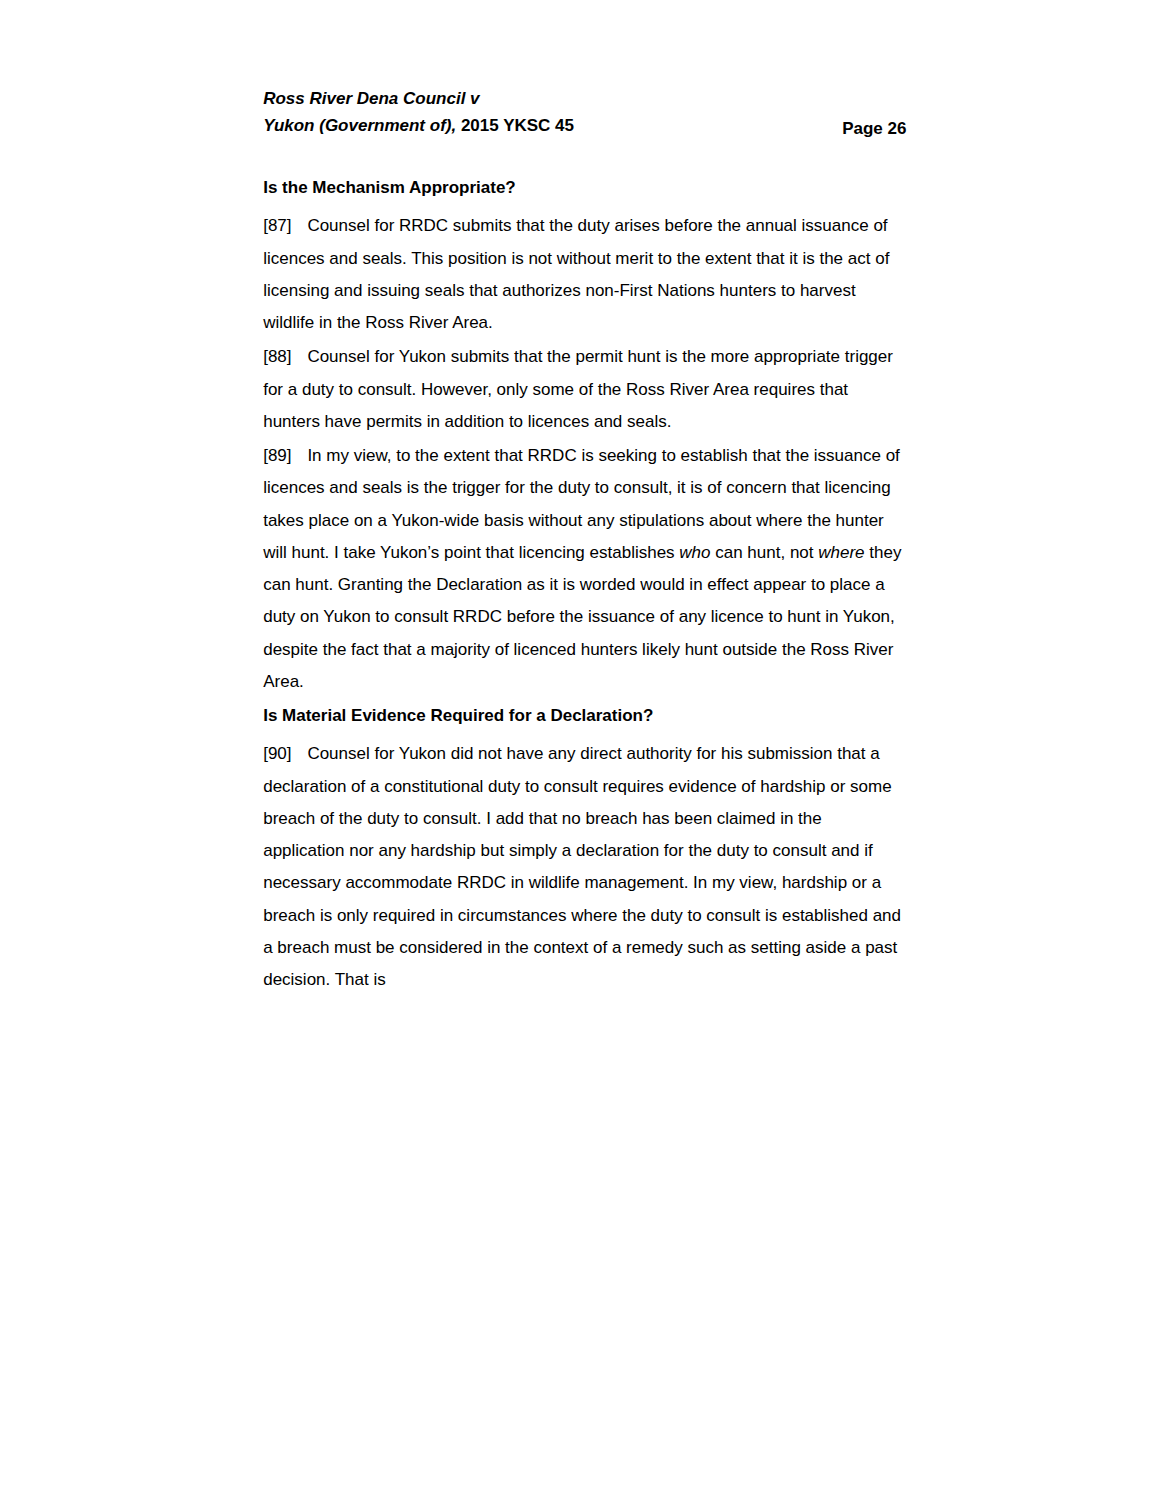Ross River Dena Council v
Yukon (Government of), 2015 YKSC 45
Page 26
Is the Mechanism Appropriate?
[87] Counsel for RRDC submits that the duty arises before the annual issuance of licences and seals. This position is not without merit to the extent that it is the act of licensing and issuing seals that authorizes non-First Nations hunters to harvest wildlife in the Ross River Area.
[88] Counsel for Yukon submits that the permit hunt is the more appropriate trigger for a duty to consult. However, only some of the Ross River Area requires that hunters have permits in addition to licences and seals.
[89] In my view, to the extent that RRDC is seeking to establish that the issuance of licences and seals is the trigger for the duty to consult, it is of concern that licencing takes place on a Yukon-wide basis without any stipulations about where the hunter will hunt. I take Yukon’s point that licencing establishes who can hunt, not where they can hunt. Granting the Declaration as it is worded would in effect appear to place a duty on Yukon to consult RRDC before the issuance of any licence to hunt in Yukon, despite the fact that a majority of licenced hunters likely hunt outside the Ross River Area.
Is Material Evidence Required for a Declaration?
[90] Counsel for Yukon did not have any direct authority for his submission that a declaration of a constitutional duty to consult requires evidence of hardship or some breach of the duty to consult. I add that no breach has been claimed in the application nor any hardship but simply a declaration for the duty to consult and if necessary accommodate RRDC in wildlife management. In my view, hardship or a breach is only required in circumstances where the duty to consult is established and a breach must be considered in the context of a remedy such as setting aside a past decision. That is